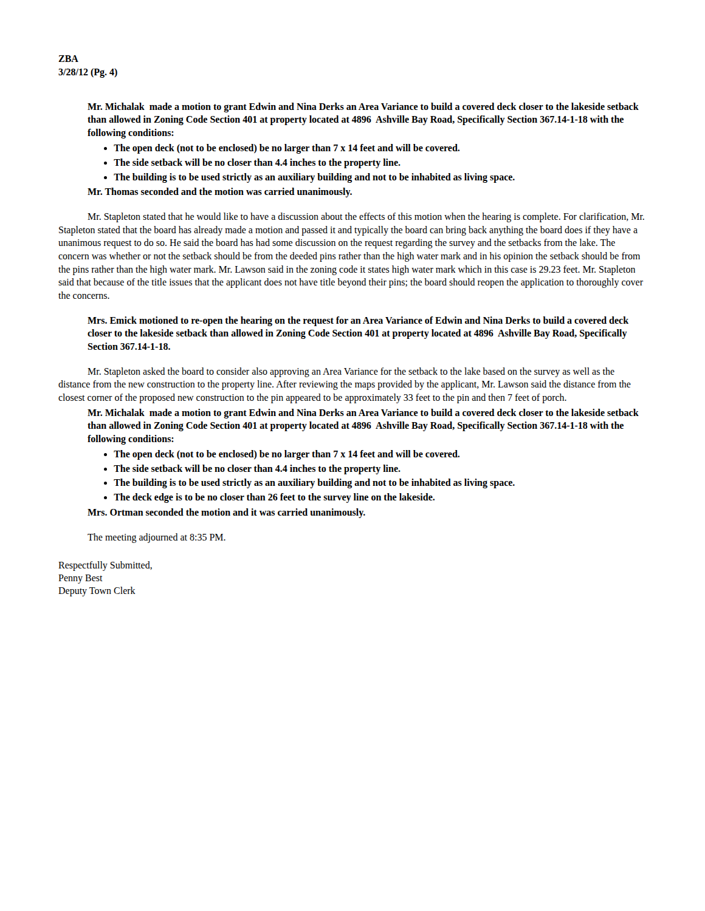ZBA
3/28/12 (Pg. 4)
Mr. Michalak made a motion to grant Edwin and Nina Derks an Area Variance to build a covered deck closer to the lakeside setback than allowed in Zoning Code Section 401 at property located at 4896 Ashville Bay Road, Specifically Section 367.14-1-18 with the following conditions:
The open deck (not to be enclosed) be no larger than 7 x 14 feet and will be covered.
The side setback will be no closer than 4.4 inches to the property line.
The building is to be used strictly as an auxiliary building and not to be inhabited as living space.
Mr. Thomas seconded and the motion was carried unanimously.
Mr. Stapleton stated that he would like to have a discussion about the effects of this motion when the hearing is complete. For clarification, Mr. Stapleton stated that the board has already made a motion and passed it and typically the board can bring back anything the board does if they have a unanimous request to do so. He said the board has had some discussion on the request regarding the survey and the setbacks from the lake. The concern was whether or not the setback should be from the deeded pins rather than the high water mark and in his opinion the setback should be from the pins rather than the high water mark. Mr. Lawson said in the zoning code it states high water mark which in this case is 29.23 feet. Mr. Stapleton said that because of the title issues that the applicant does not have title beyond their pins; the board should reopen the application to thoroughly cover the concerns.
Mrs. Emick motioned to re-open the hearing on the request for an Area Variance of Edwin and Nina Derks to build a covered deck closer to the lakeside setback than allowed in Zoning Code Section 401 at property located at 4896 Ashville Bay Road, Specifically Section 367.14-1-18.
Mr. Stapleton asked the board to consider also approving an Area Variance for the setback to the lake based on the survey as well as the distance from the new construction to the property line. After reviewing the maps provided by the applicant, Mr. Lawson said the distance from the closest corner of the proposed new construction to the pin appeared to be approximately 33 feet to the pin and then 7 feet of porch.
Mr. Michalak made a motion to grant Edwin and Nina Derks an Area Variance to build a covered deck closer to the lakeside setback than allowed in Zoning Code Section 401 at property located at 4896 Ashville Bay Road, Specifically Section 367.14-1-18 with the following conditions:
The open deck (not to be enclosed) be no larger than 7 x 14 feet and will be covered.
The side setback will be no closer than 4.4 inches to the property line.
The building is to be used strictly as an auxiliary building and not to be inhabited as living space.
The deck edge is to be no closer than 26 feet to the survey line on the lakeside.
Mrs. Ortman seconded the motion and it was carried unanimously.
The meeting adjourned at 8:35 PM.
Respectfully Submitted,
Penny Best
Deputy Town Clerk